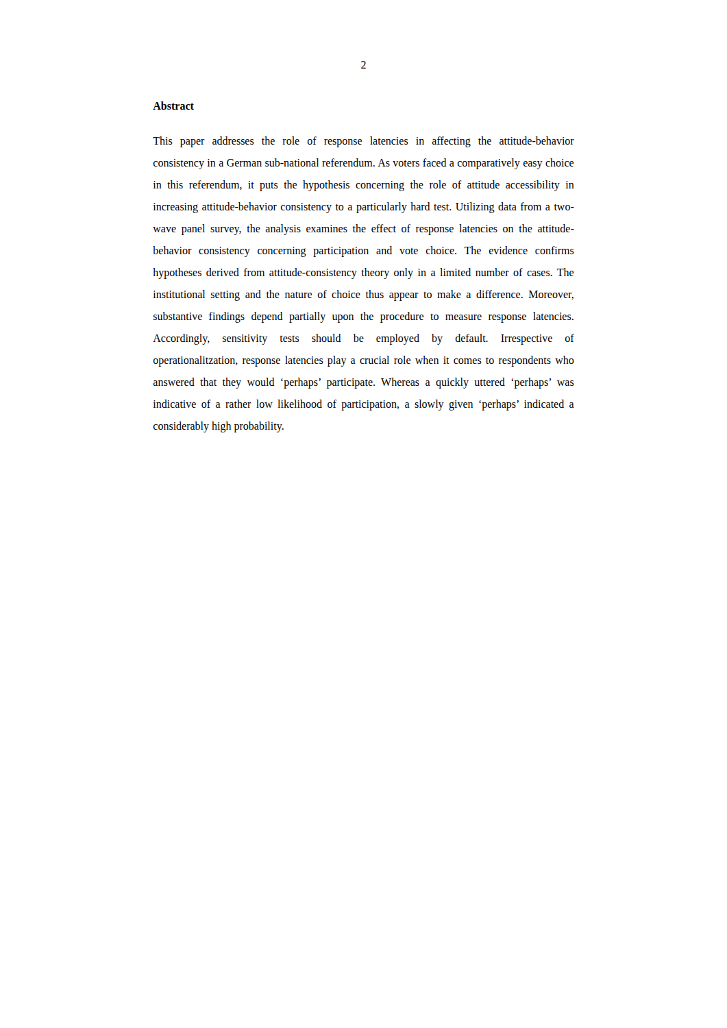2
Abstract
This paper addresses the role of response latencies in affecting the attitude-behavior consistency in a German sub-national referendum. As voters faced a comparatively easy choice in this referendum, it puts the hypothesis concerning the role of attitude accessibility in increasing attitude-behavior consistency to a particularly hard test. Utilizing data from a two-wave panel survey, the analysis examines the effect of response latencies on the attitude-behavior consistency concerning participation and vote choice. The evidence confirms hypotheses derived from attitude-consistency theory only in a limited number of cases. The institutional setting and the nature of choice thus appear to make a difference. Moreover, substantive findings depend partially upon the procedure to measure response latencies. Accordingly, sensitivity tests should be employed by default. Irrespective of operationalitzation, response latencies play a crucial role when it comes to respondents who answered that they would ‘perhaps’ participate. Whereas a quickly uttered ‘perhaps’ was indicative of a rather low likelihood of participation, a slowly given ‘perhaps’ indicated a considerably high probability.